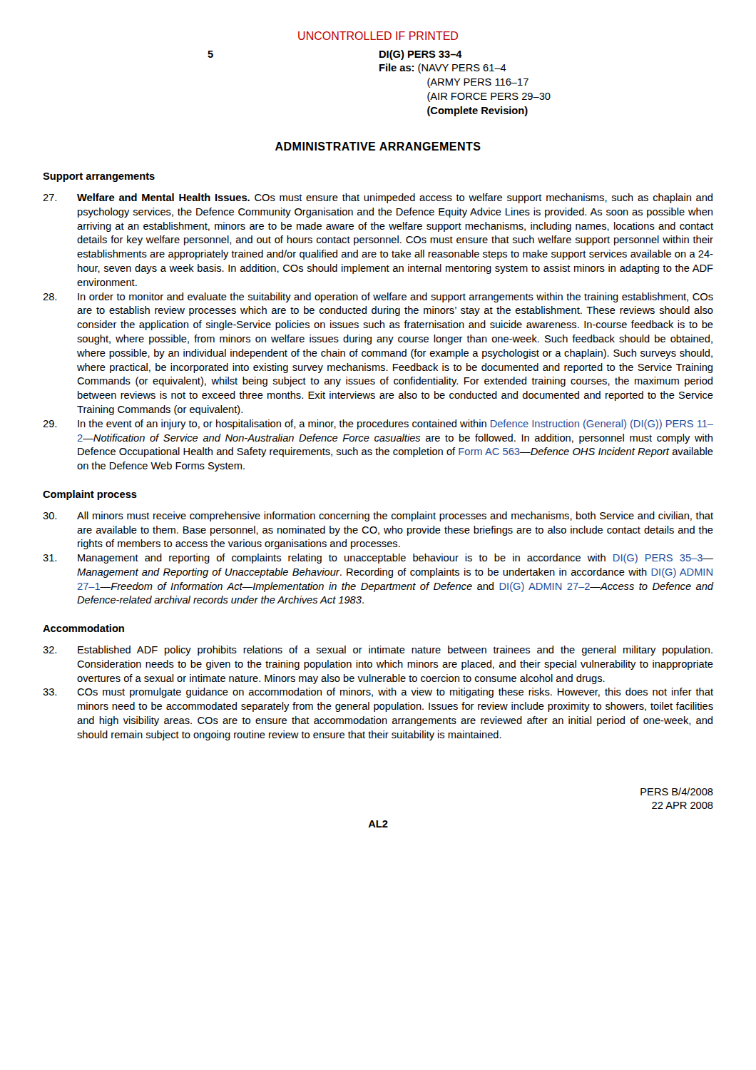UNCONTROLLED IF PRINTED
| 5 | DI(G) PERS 33–4 File as: (NAVY PERS 61–4 (ARMY PERS 116–17 (AIR FORCE PERS 29–30 (Complete Revision) |
ADMINISTRATIVE ARRANGEMENTS
Support arrangements
27.
Welfare and Mental Health Issues. COs must ensure that unimpeded access to welfare support mechanisms, such as chaplain and psychology services, the Defence Community Organisation and the Defence Equity Advice Lines is provided. As soon as possible when arriving at an establishment, minors are to be made aware of the welfare support mechanisms, including names, locations and contact details for key welfare personnel, and out of hours contact personnel. COs must ensure that such welfare support personnel within their establishments are appropriately trained and/or qualified and are to take all reasonable steps to make support services available on a 24-hour, seven days a week basis. In addition, COs should implement an internal mentoring system to assist minors in adapting to the ADF environment.
28.
In order to monitor and evaluate the suitability and operation of welfare and support arrangements within the training establishment, COs are to establish review processes which are to be conducted during the minors’ stay at the establishment. These reviews should also consider the application of single-Service policies on issues such as fraternisation and suicide awareness. In-course feedback is to be sought, where possible, from minors on welfare issues during any course longer than one-week. Such feedback should be obtained, where possible, by an individual independent of the chain of command (for example a psychologist or a chaplain). Such surveys should, where practical, be incorporated into existing survey mechanisms. Feedback is to be documented and reported to the Service Training Commands (or equivalent), whilst being subject to any issues of confidentiality. For extended training courses, the maximum period between reviews is not to exceed three months. Exit interviews are also to be conducted and documented and reported to the Service Training Commands (or equivalent).
29.
In the event of an injury to, or hospitalisation of, a minor, the procedures contained within Defence Instruction (General) (DI(G)) PERS 11–2—Notification of Service and Non-Australian Defence Force casualties are to be followed. In addition, personnel must comply with Defence Occupational Health and Safety requirements, such as the completion of Form AC 563—Defence OHS Incident Report available on the Defence Web Forms System.
Complaint process
30.
All minors must receive comprehensive information concerning the complaint processes and mechanisms, both Service and civilian, that are available to them. Base personnel, as nominated by the CO, who provide these briefings are to also include contact details and the rights of members to access the various organisations and processes.
31.
Management and reporting of complaints relating to unacceptable behaviour is to be in accordance with DI(G) PERS 35–3—Management and Reporting of Unacceptable Behaviour. Recording of complaints is to be undertaken in accordance with DI(G) ADMIN 27–1—Freedom of Information Act—Implementation in the Department of Defence and DI(G) ADMIN 27–2—Access to Defence and Defence-related archival records under the Archives Act 1983.
Accommodation
32.
Established ADF policy prohibits relations of a sexual or intimate nature between trainees and the general military population. Consideration needs to be given to the training population into which minors are placed, and their special vulnerability to inappropriate overtures of a sexual or intimate nature. Minors may also be vulnerable to coercion to consume alcohol and drugs.
33.
COs must promulgate guidance on accommodation of minors, with a view to mitigating these risks. However, this does not infer that minors need to be accommodated separately from the general population. Issues for review include proximity to showers, toilet facilities and high visibility areas. COs are to ensure that accommodation arrangements are reviewed after an initial period of one-week, and should remain subject to ongoing routine review to ensure that their suitability is maintained.
PERS B/4/2008
22 APR 2008
AL2